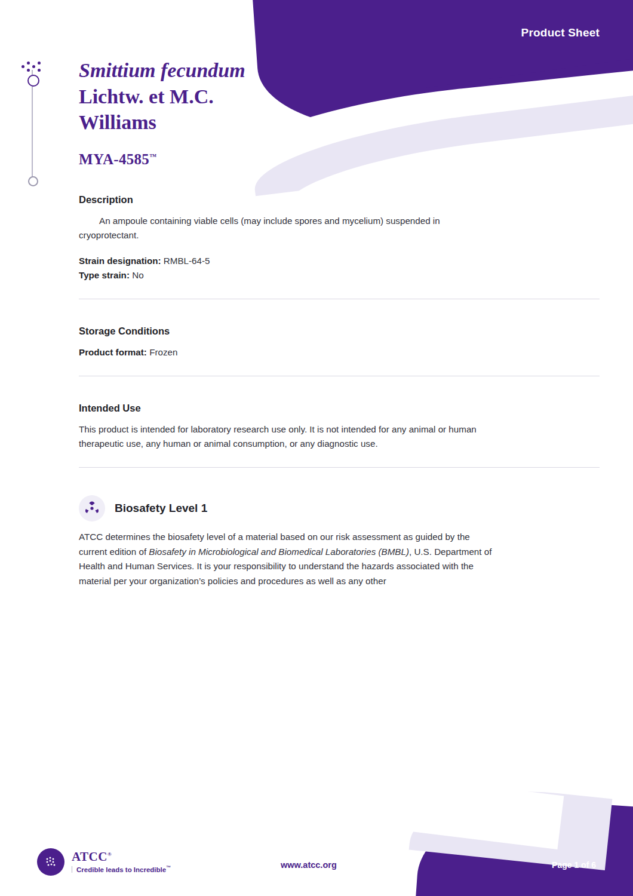Product Sheet
Smittium fecundum Lichtw. et M.C. Williams
MYA-4585™
Description
An ampoule containing viable cells (may include spores and mycelium) suspended in cryoprotectant.
Strain designation: RMBL-64-5
Type strain: No
Storage Conditions
Product format: Frozen
Intended Use
This product is intended for laboratory research use only. It is not intended for any animal or human therapeutic use, any human or animal consumption, or any diagnostic use.
Biosafety Level 1
ATCC determines the biosafety level of a material based on our risk assessment as guided by the current edition of Biosafety in Microbiological and Biomedical Laboratories (BMBL), U.S. Department of Health and Human Services. It is your responsibility to understand the hazards associated with the material per your organization’s policies and procedures as well as any other
ATCC®
Credible leads to Incredible™
www.atcc.org
Page 1 of 6